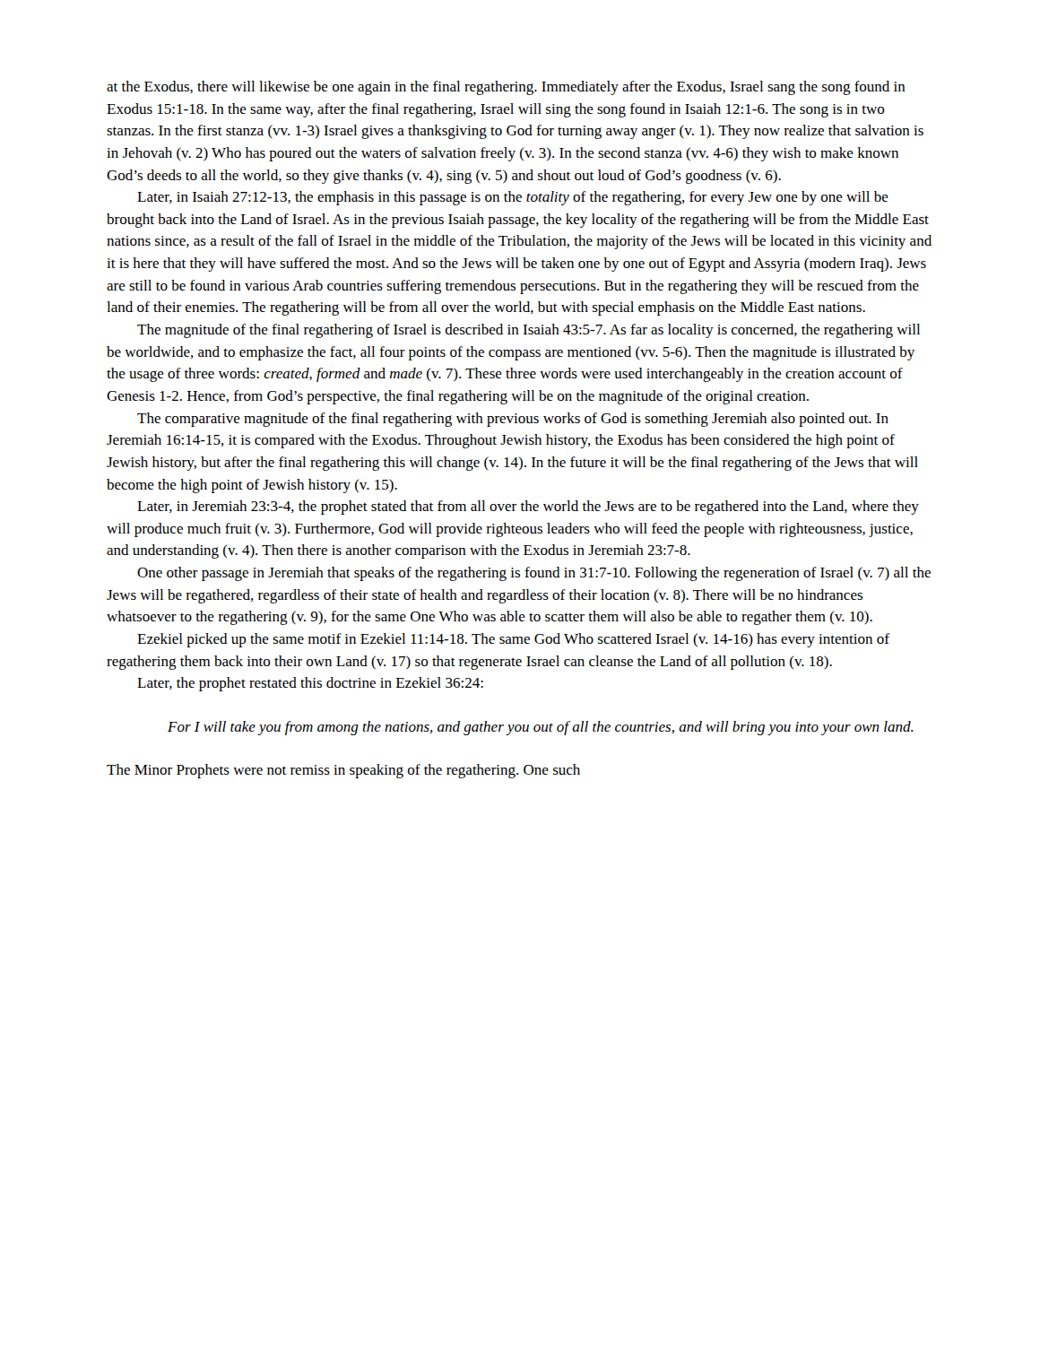at the Exodus, there will likewise be one again in the final regathering. Immediately after the Exodus, Israel sang the song found in Exodus 15:1-18. In the same way, after the final regathering, Israel will sing the song found in Isaiah 12:1-6. The song is in two stanzas. In the first stanza (vv. 1-3) Israel gives a thanksgiving to God for turning away anger (v. 1). They now realize that salvation is in Jehovah (v. 2) Who has poured out the waters of salvation freely (v. 3). In the second stanza (vv. 4-6) they wish to make known God’s deeds to all the world, so they give thanks (v. 4), sing (v. 5) and shout out loud of God’s goodness (v. 6).
Later, in Isaiah 27:12-13, the emphasis in this passage is on the totality of the regathering, for every Jew one by one will be brought back into the Land of Israel. As in the previous Isaiah passage, the key locality of the regathering will be from the Middle East nations since, as a result of the fall of Israel in the middle of the Tribulation, the majority of the Jews will be located in this vicinity and it is here that they will have suffered the most. And so the Jews will be taken one by one out of Egypt and Assyria (modern Iraq). Jews are still to be found in various Arab countries suffering tremendous persecutions. But in the regathering they will be rescued from the land of their enemies. The regathering will be from all over the world, but with special emphasis on the Middle East nations.
The magnitude of the final regathering of Israel is described in Isaiah 43:5-7. As far as locality is concerned, the regathering will be worldwide, and to emphasize the fact, all four points of the compass are mentioned (vv. 5-6). Then the magnitude is illustrated by the usage of three words: created, formed and made (v. 7). These three words were used interchangeably in the creation account of Genesis 1-2. Hence, from God’s perspective, the final regathering will be on the magnitude of the original creation.
The comparative magnitude of the final regathering with previous works of God is something Jeremiah also pointed out. In Jeremiah 16:14-15, it is compared with the Exodus. Throughout Jewish history, the Exodus has been considered the high point of Jewish history, but after the final regathering this will change (v. 14). In the future it will be the final regathering of the Jews that will become the high point of Jewish history (v. 15).
Later, in Jeremiah 23:3-4, the prophet stated that from all over the world the Jews are to be regathered into the Land, where they will produce much fruit (v. 3). Furthermore, God will provide righteous leaders who will feed the people with righteousness, justice, and understanding (v. 4). Then there is another comparison with the Exodus in Jeremiah 23:7-8.
One other passage in Jeremiah that speaks of the regathering is found in 31:7-10. Following the regeneration of Israel (v. 7) all the Jews will be regathered, regardless of their state of health and regardless of their location (v. 8). There will be no hindrances whatsoever to the regathering (v. 9), for the same One Who was able to scatter them will also be able to regather them (v. 10).
Ezekiel picked up the same motif in Ezekiel 11:14-18. The same God Who scattered Israel (v. 14-16) has every intention of regathering them back into their own Land (v. 17) so that regenerate Israel can cleanse the Land of all pollution (v. 18).
Later, the prophet restated this doctrine in Ezekiel 36:24:
For I will take you from among the nations, and gather you out of all the countries, and will bring you into your own land.
The Minor Prophets were not remiss in speaking of the regathering. One such